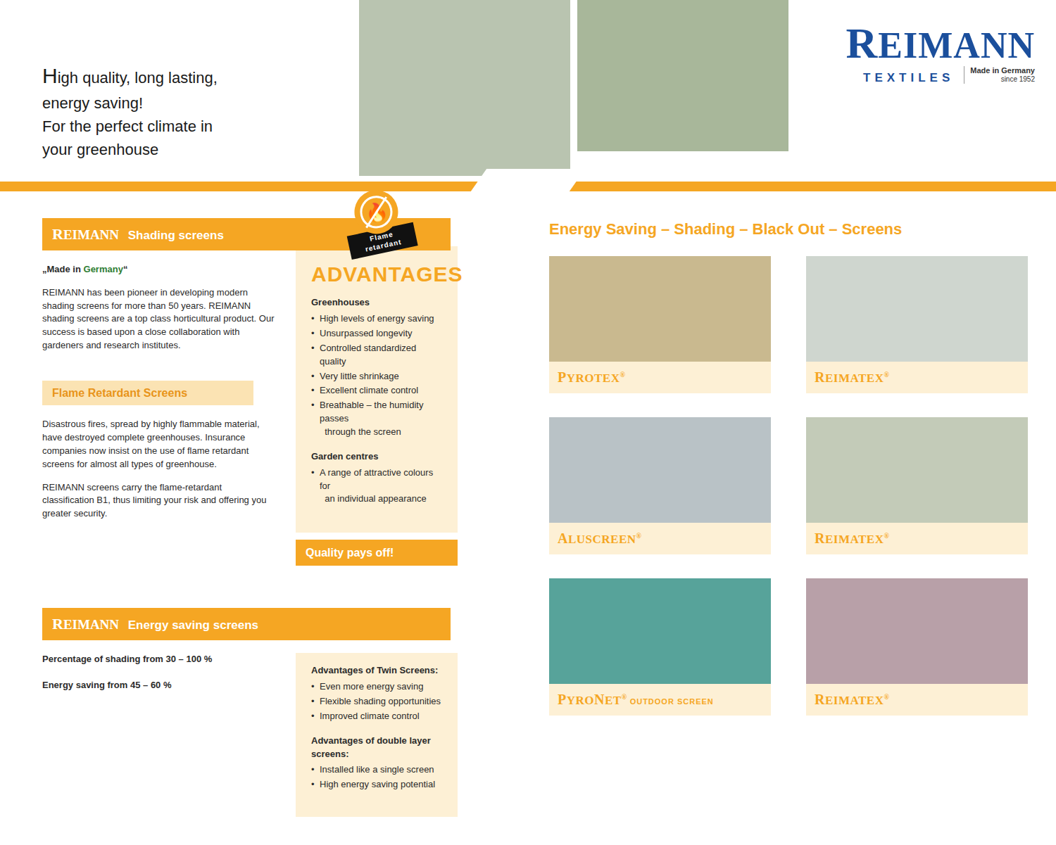REIMANN
TEXTILES Made in Germanysince 1952
High quality, long lasting,
energy saving!
For the perfect climate in
your greenhouse
REIMANN Shading screens
🔥
Flame
retardant
„Made in Germany“
REIMANN has been pioneer in developing modern shading screens for more than 50 years. REIMANN shading screens are a top class horticultural product. Our success is based upon a close collaboration with gardeners and research institutes.
Flame Retardant Screens
Disastrous fires, spread by highly flammable material, have destroyed complete greenhouses. Insurance companies now insist on the use of flame retardant screens for almost all types of greenhouse.
REIMANN screens carry the flame-retardant classification B1, thus limiting your risk and offering you greater security.
ADVANTAGES
Greenhouses
High levels of energy saving
Unsurpassed longevity
Controlled standardized quality
Very little shrinkage
Excellent climate control
Breathable – the humidity passes through the screen
Garden centres
A range of attractive colours for an individual appearance
Quality pays off!
REIMANN Energy saving screens
Percentage of shading from 30 – 100 %
Energy saving from 45 – 60 %
Advantages of Twin Screens:
Even more energy saving
Flexible shading opportunities
Improved climate control
Advantages of double layer screens:
Installed like a single screen
High energy saving potential
Energy Saving – Shading – Black Out – Screens
PYROTEX®
REIMATEX®
ALUSCREEN®
REIMATEX®
PYRONET®OUTDOOR SCREEN
REIMATEX®